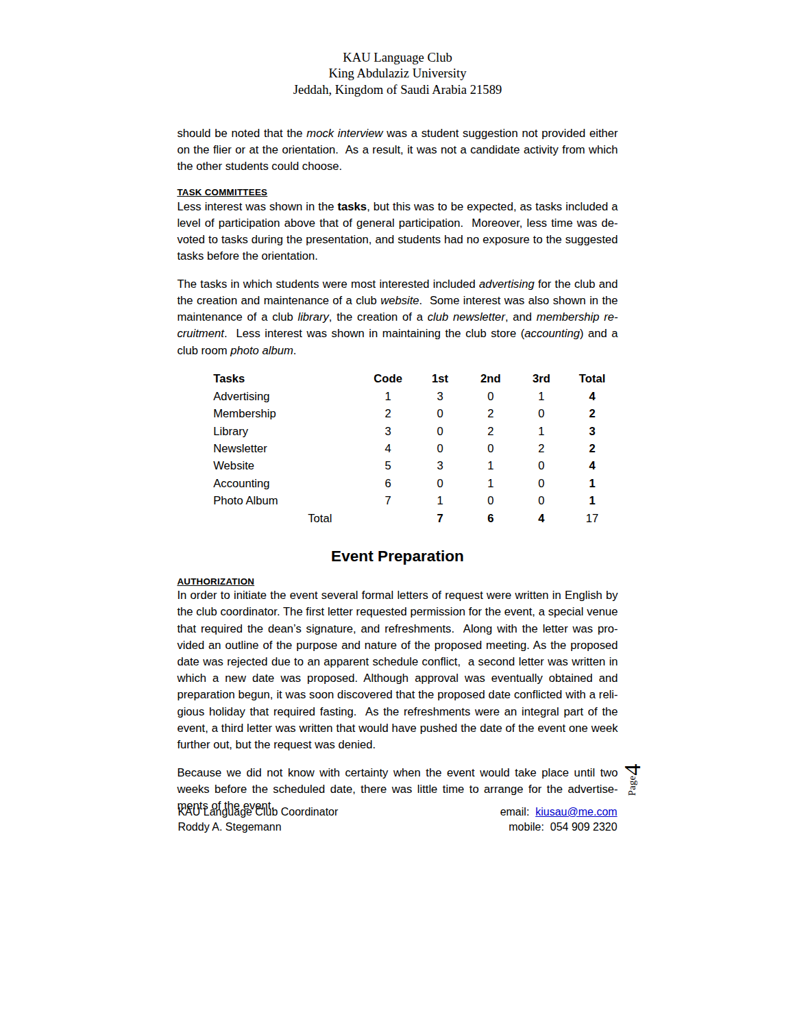KAU Language Club
King Abdulaziz University
Jeddah, Kingdom of Saudi Arabia 21589
should be noted that the mock interview was a student suggestion not provided either on the flier or at the orientation. As a result, it was not a candidate activity from which the other students could choose.
Task Committees
Less interest was shown in the tasks, but this was to be expected, as tasks included a level of participation above that of general participation. Moreover, less time was devoted to tasks during the presentation, and students had no exposure to the suggested tasks before the orientation.
The tasks in which students were most interested included advertising for the club and the creation and maintenance of a club website. Some interest was also shown in the maintenance of a club library, the creation of a club newsletter, and membership recruitment. Less interest was shown in maintaining the club store (accounting) and a club room photo album.
| Tasks | Code | 1st | 2nd | 3rd | Total |
| --- | --- | --- | --- | --- | --- |
| Advertising | 1 | 3 | 0 | 1 | 4 |
| Membership | 2 | 0 | 2 | 0 | 2 |
| Library | 3 | 0 | 2 | 1 | 3 |
| Newsletter | 4 | 0 | 0 | 2 | 2 |
| Website | 5 | 3 | 1 | 0 | 4 |
| Accounting | 6 | 0 | 1 | 0 | 1 |
| Photo Album | 7 | 1 | 0 | 0 | 1 |
| Total | | 7 | 6 | 4 | 17 |
Event Preparation
Authorization
In order to initiate the event several formal letters of request were written in English by the club coordinator. The first letter requested permission for the event, a special venue that required the dean’s signature, and refreshments. Along with the letter was provided an outline of the purpose and nature of the proposed meeting. As the proposed date was rejected due to an apparent schedule conflict, a second letter was written in which a new date was proposed. Although approval was eventually obtained and preparation begun, it was soon discovered that the proposed date conflicted with a religious holiday that required fasting. As the refreshments were an integral part of the event, a third letter was written that would have pushed the date of the event one week further out, but the request was denied.
Because we did not know with certainty when the event would take place until two weeks before the scheduled date, there was little time to arrange for the advertisements of the event.
Page4
| KAU Language Club Coordinator | email: kiusau@me.com |
| Roddy A. Stegemann | mobile: 054 909 2320 |